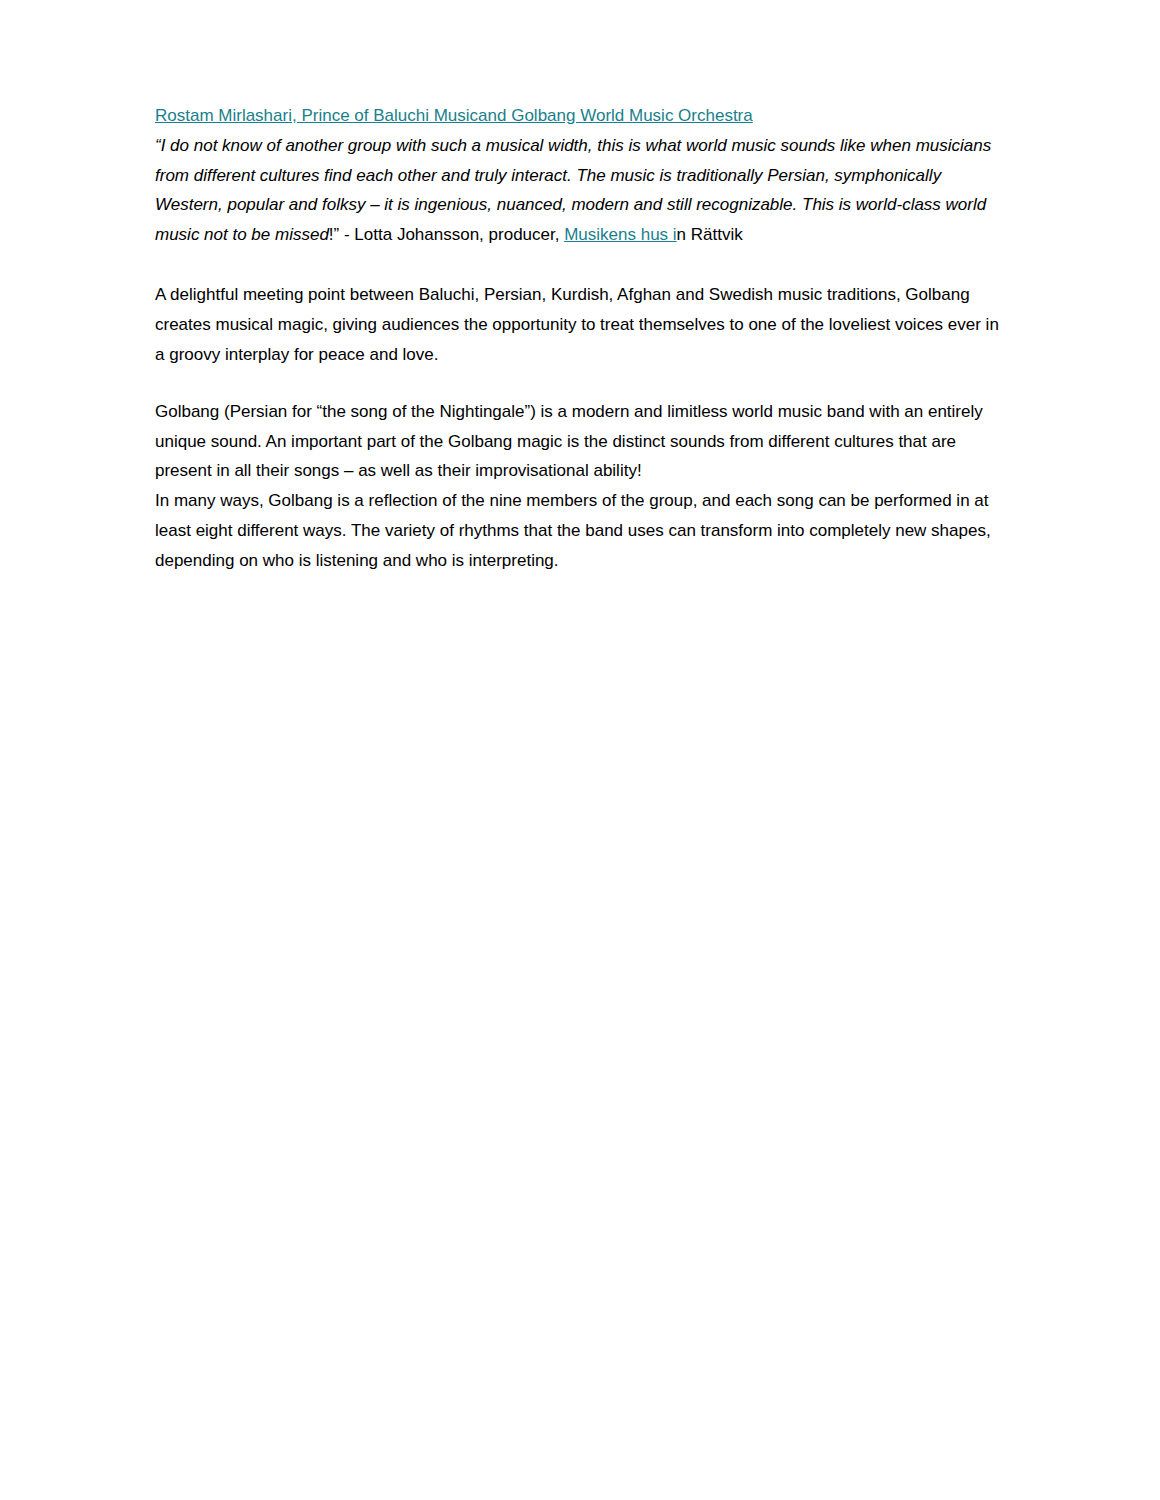Rostam Mirlashari, Prince of Baluchi Musicand Golbang World Music Orchestra
“I do not know of another group with such a musical width, this is what world music sounds like when musicians from different cultures find each other and truly interact. The music is traditionally Persian, symphonically Western, popular and folksy – it is ingenious, nuanced, modern and still recognizable. This is world-class world music not to be missed!” - Lotta Johansson, producer, Musikens hus in Rättvik
A delightful meeting point between Baluchi, Persian, Kurdish, Afghan and Swedish music traditions, Golbang creates musical magic, giving audiences the opportunity to treat themselves to one of the loveliest voices ever in a groovy interplay for peace and love.
Golbang (Persian for “the song of the Nightingale”) is a modern and limitless world music band with an entirely unique sound. An important part of the Golbang magic is the distinct sounds from different cultures that are present in all their songs – as well as their improvisational ability!
In many ways, Golbang is a reflection of the nine members of the group, and each song can be performed in at least eight different ways. The variety of rhythms that the band uses can transform into completely new shapes, depending on who is listening and who is interpreting.